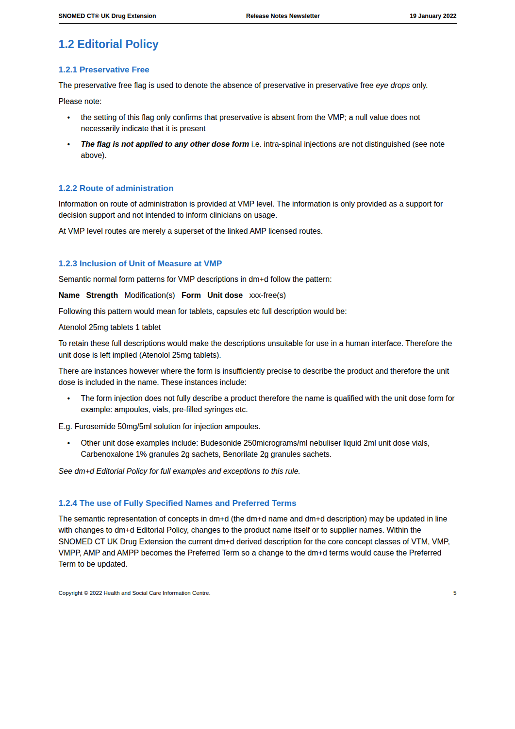SNOMED CT® UK Drug Extension Release Notes Newsletter 19 January 2022
1.2 Editorial Policy
1.2.1 Preservative Free
The preservative free flag is used to denote the absence of preservative in preservative free eye drops only.
Please note:
the setting of this flag only confirms that preservative is absent from the VMP; a null value does not necessarily indicate that it is present
The flag is not applied to any other dose form i.e. intra-spinal injections are not distinguished (see note above).
1.2.2 Route of administration
Information on route of administration is provided at VMP level. The information is only provided as a support for decision support and not intended to inform clinicians on usage.
At VMP level routes are merely a superset of the linked AMP licensed routes.
1.2.3 Inclusion of Unit of Measure at VMP
Semantic normal form patterns for VMP descriptions in dm+d follow the pattern:
Name Strength Modification(s) Form Unit dose xxx-free(s)
Following this pattern would mean for tablets, capsules etc full description would be:
Atenolol 25mg tablets 1 tablet
To retain these full descriptions would make the descriptions unsuitable for use in a human interface. Therefore the unit dose is left implied (Atenolol 25mg tablets).
There are instances however where the form is insufficiently precise to describe the product and therefore the unit dose is included in the name. These instances include:
The form injection does not fully describe a product therefore the name is qualified with the unit dose form for example: ampoules, vials, pre-filled syringes etc.
E.g. Furosemide 50mg/5ml solution for injection ampoules.
Other unit dose examples include: Budesonide 250micrograms/ml nebuliser liquid 2ml unit dose vials, Carbenoxalone 1% granules 2g sachets, Benorilate 2g granules sachets.
See dm+d Editorial Policy for full examples and exceptions to this rule.
1.2.4 The use of Fully Specified Names and Preferred Terms
The semantic representation of concepts in dm+d (the dm+d name and dm+d description) may be updated in line with changes to dm+d Editorial Policy, changes to the product name itself or to supplier names. Within the SNOMED CT UK Drug Extension the current dm+d derived description for the core concept classes of VTM, VMP, VMPP, AMP and AMPP becomes the Preferred Term so a change to the dm+d terms would cause the Preferred Term to be updated.
Copyright © 2022 Health and Social Care Information Centre. 5